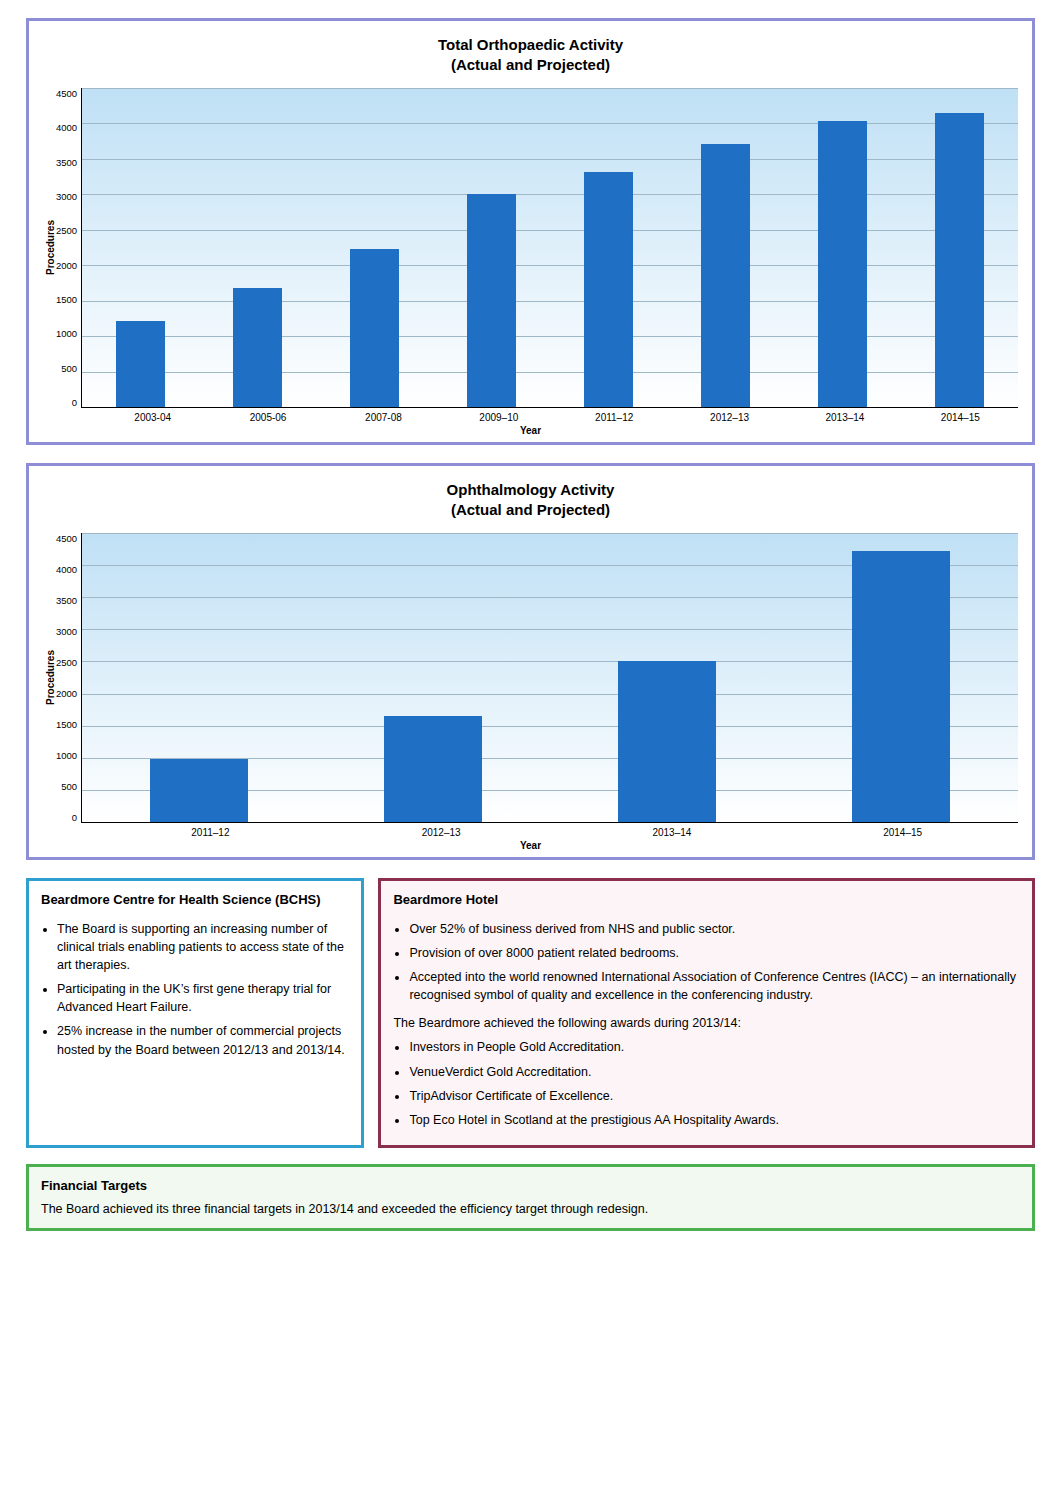Total Orthopaedic Activity
(Actual and Projected)
Procedures
4500 4000 3500 3000 2500 2000 1500 1000 500 0
2003-04
2005-06
2007-08
2009–10
2011–12
2012–13
2013–14
2014–15
Year
Ophthalmology Activity
(Actual and Projected)
Procedures
4500 4000 3500 3000 2500 2000 1500 1000 500 0
2011–12
2012–13
2013–14
2014–15
Year
Beardmore Centre for Health Science (BCHS)
The Board is supporting an increasing number of clinical trials enabling patients to access state of the art therapies.
Participating in the UK’s first gene therapy trial for Advanced Heart Failure.
25% increase in the number of commercial projects hosted by the Board between 2012/13 and 2013/14.
Beardmore Hotel
Over 52% of business derived from NHS and public sector.
Provision of over 8000 patient related bedrooms.
Accepted into the world renowned International Association of Conference Centres (IACC) – an internationally recognised symbol of quality and excellence in the conferencing industry.
The Beardmore achieved the following awards during 2013/14:
Investors in People Gold Accreditation.
VenueVerdict Gold Accreditation.
TripAdvisor Certificate of Excellence.
Top Eco Hotel in Scotland at the prestigious AA Hospitality Awards.
Financial Targets
The Board achieved its three financial targets in 2013/14 and exceeded the efficiency target through redesign.